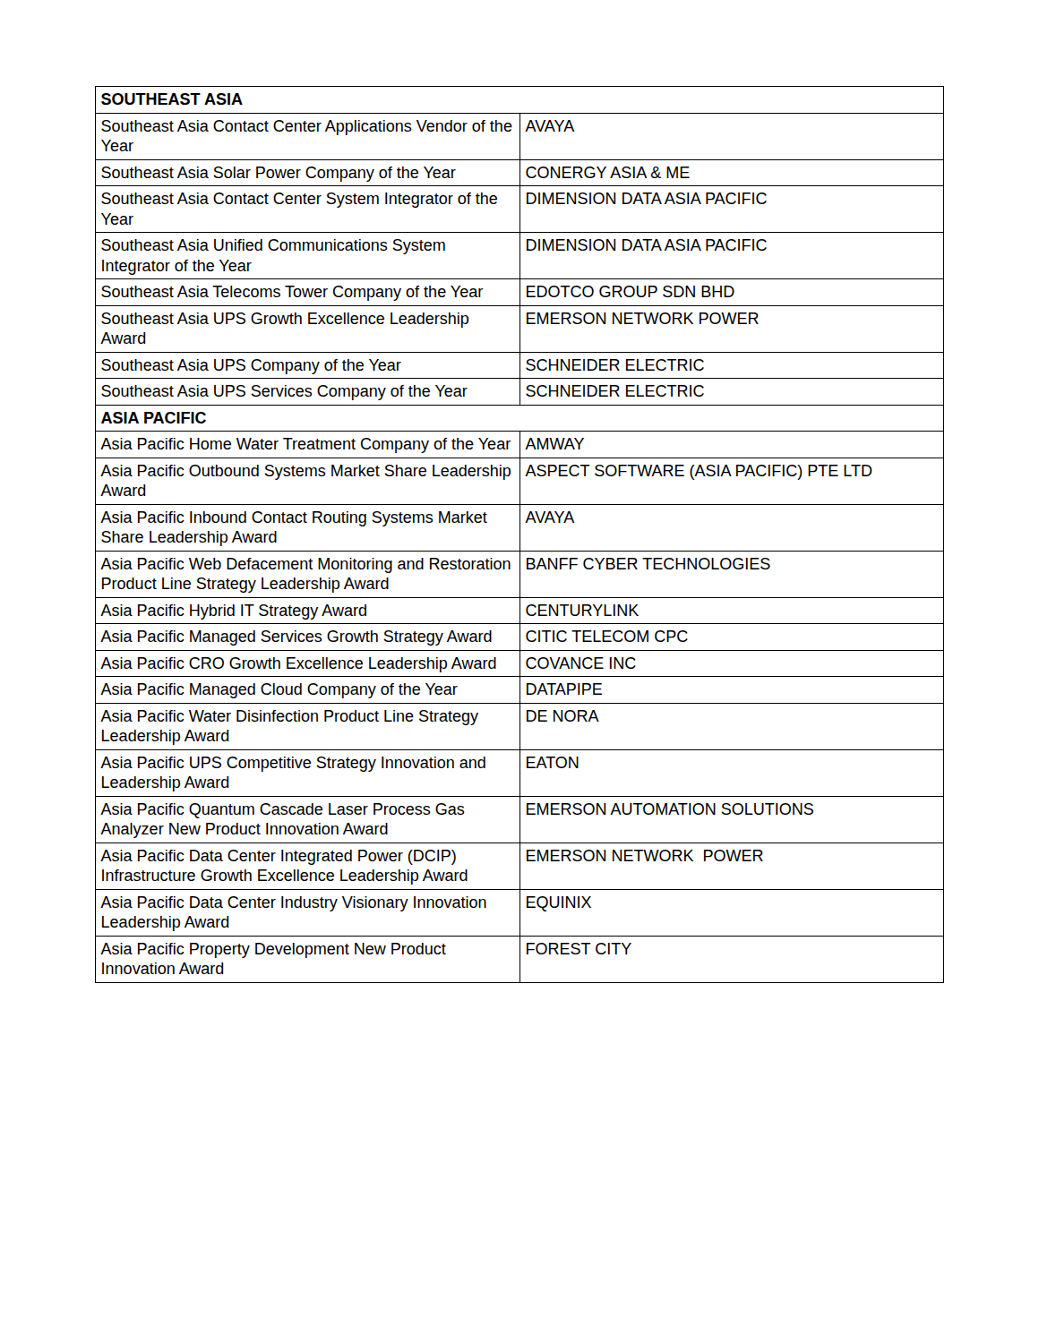| SOUTHEAST ASIA |
| Southeast Asia Contact Center Applications Vendor of the Year | AVAYA |
| Southeast Asia Solar Power Company of the Year | CONERGY ASIA & ME |
| Southeast Asia Contact Center System Integrator of the Year | DIMENSION DATA ASIA PACIFIC |
| Southeast Asia Unified Communications System Integrator of the Year | DIMENSION DATA ASIA PACIFIC |
| Southeast Asia Telecoms Tower Company of the Year | EDOTCO GROUP SDN BHD |
| Southeast Asia UPS Growth Excellence Leadership Award | EMERSON NETWORK POWER |
| Southeast Asia UPS Company of the Year | SCHNEIDER ELECTRIC |
| Southeast Asia UPS Services Company of the Year | SCHNEIDER ELECTRIC |
| ASIA PACIFIC |
| Asia Pacific Home Water Treatment Company of the Year | AMWAY |
| Asia Pacific Outbound Systems Market Share Leadership Award | ASPECT SOFTWARE (ASIA PACIFIC) PTE LTD |
| Asia Pacific Inbound Contact Routing Systems Market Share Leadership Award | AVAYA |
| Asia Pacific Web Defacement Monitoring and Restoration Product Line Strategy Leadership Award | BANFF CYBER TECHNOLOGIES |
| Asia Pacific Hybrid IT Strategy Award | CENTURYLINK |
| Asia Pacific Managed Services Growth Strategy Award | CITIC TELECOM CPC |
| Asia Pacific CRO Growth Excellence Leadership Award | COVANCE INC |
| Asia Pacific Managed Cloud Company of the Year | DATAPIPE |
| Asia Pacific Water Disinfection Product Line Strategy Leadership Award | DE NORA |
| Asia Pacific UPS Competitive Strategy Innovation and Leadership Award | EATON |
| Asia Pacific Quantum Cascade Laser Process Gas Analyzer New Product Innovation Award | EMERSON AUTOMATION SOLUTIONS |
| Asia Pacific Data Center Integrated Power (DCIP) Infrastructure Growth Excellence Leadership Award | EMERSON NETWORK POWER |
| Asia Pacific Data Center Industry Visionary Innovation Leadership Award | EQUINIX |
| Asia Pacific Property Development New Product Innovation Award | FOREST CITY |